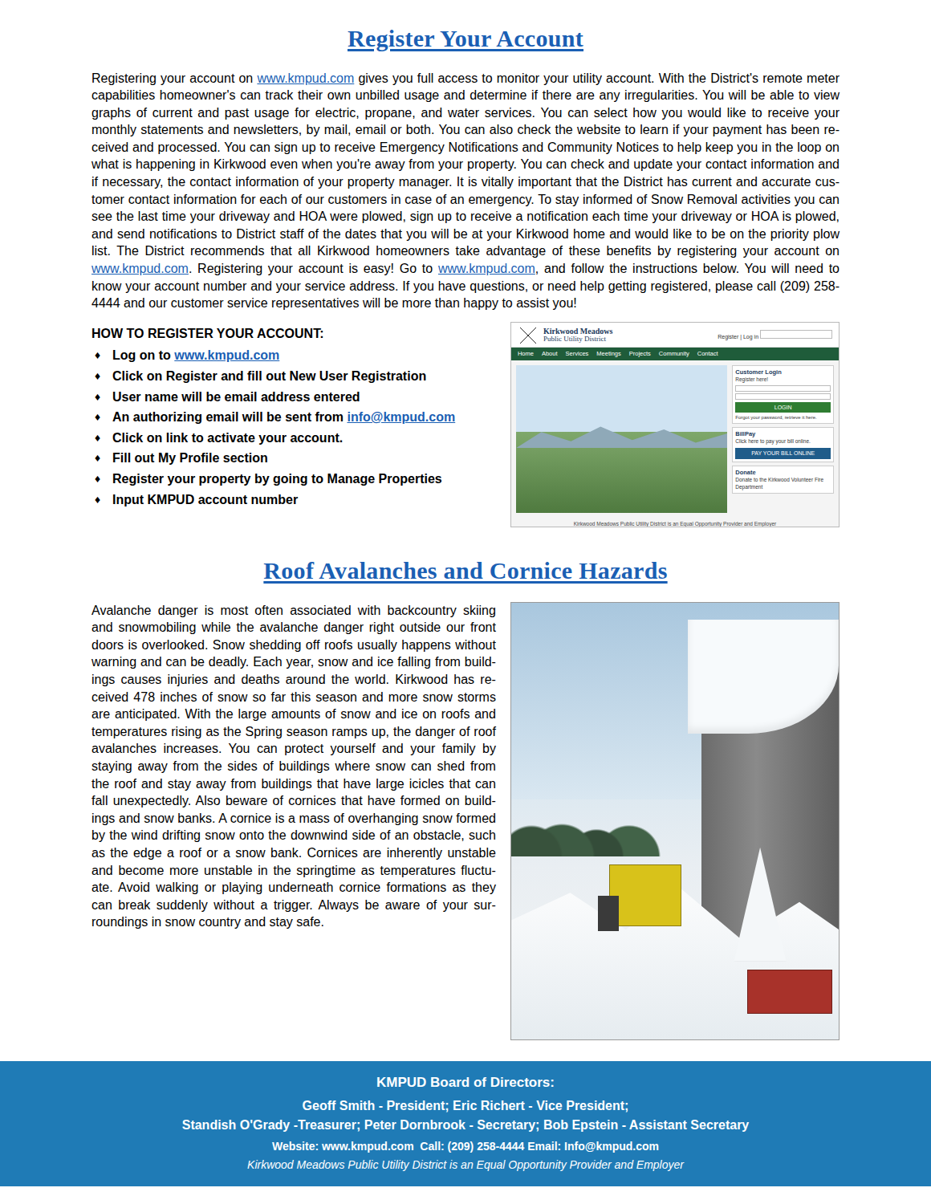Register Your Account
Registering your account on www.kmpud.com gives you full access to monitor your utility account. With the District's remote meter capabilities homeowner's can track their own unbilled usage and determine if there are any irregularities. You will be able to view graphs of current and past usage for electric, propane, and water services. You can select how you would like to receive your monthly statements and newsletters, by mail, email or both. You can also check the website to learn if your payment has been received and processed. You can sign up to receive Emergency Notifications and Community Notices to help keep you in the loop on what is happening in Kirkwood even when you're away from your property. You can check and update your contact information and if necessary, the contact information of your property manager. It is vitally important that the District has current and accurate customer contact information for each of our customers in case of an emergency. To stay informed of Snow Removal activities you can see the last time your driveway and HOA were plowed, sign up to receive a notification each time your driveway or HOA is plowed, and send notifications to District staff of the dates that you will be at your Kirkwood home and would like to be on the priority plow list. The District recommends that all Kirkwood homeowners take advantage of these benefits by registering your account on www.kmpud.com. Registering your account is easy! Go to www.kmpud.com, and follow the instructions below. You will need to know your account number and your service address. If you have questions, or need help getting registered, please call (209) 258-4444 and our customer service representatives will be more than happy to assist you!
HOW TO REGISTER YOUR ACCOUNT:
Log on to www.kmpud.com
Click on Register and fill out New User Registration
User name will be email address entered
An authorizing email will be sent from info@kmpud.com
Click on link to activate your account.
Fill out My Profile section
Register your property by going to Manage Properties
Input KMPUD account number
Kirkwood Meadows
Public Utility District
Register | Log in
Home About Services Meetings Projects Community Contact
Customer Login
Register here!
LOGIN
Forgot your password, retrieve it here.
BillPay
Click here to pay your bill online.
PAY YOUR BILL ONLINE
Donate
Donate to the Kirkwood Volunteer Fire Department
Kirkwood Meadows Public Utility District is an Equal Opportunity Provider and Employer
Kirkwood Meadows Public Utility District Mission Statement
To maintain and enhance the quality of life in Kirkwood by providing our customers with safe, reliable, environmentally responsible services, and meeting those services openly, transparently, efficiently, and cost effectively. Learn more...
Roof Avalanches and Cornice Hazards
Avalanche danger is most often associated with backcountry skiing and snowmobiling while the avalanche danger right outside our front doors is overlooked. Snow shedding off roofs usually happens without warning and can be deadly. Each year, snow and ice falling from buildings causes injuries and deaths around the world. Kirkwood has received 478 inches of snow so far this season and more snow storms are anticipated. With the large amounts of snow and ice on roofs and temperatures rising as the Spring season ramps up, the danger of roof avalanches increases. You can protect yourself and your family by staying away from the sides of buildings where snow can shed from the roof and stay away from buildings that have large icicles that can fall unexpectedly. Also beware of cornices that have formed on buildings and snow banks. A cornice is a mass of overhanging snow formed by the wind drifting snow onto the downwind side of an obstacle, such as the edge a roof or a snow bank. Cornices are inherently unstable and become more unstable in the springtime as temperatures fluctuate. Avoid walking or playing underneath cornice formations as they can break suddenly without a trigger. Always be aware of your surroundings in snow country and stay safe.
KMPUD Board of Directors:
Geoff Smith - President; Eric Richert - Vice President;
Standish O'Grady -Treasurer; Peter Dornbrook - Secretary; Bob Epstein - Assistant Secretary
Website: www.kmpud.com Call: (209) 258-4444 Email: Info@kmpud.com
Kirkwood Meadows Public Utility District is an Equal Opportunity Provider and Employer